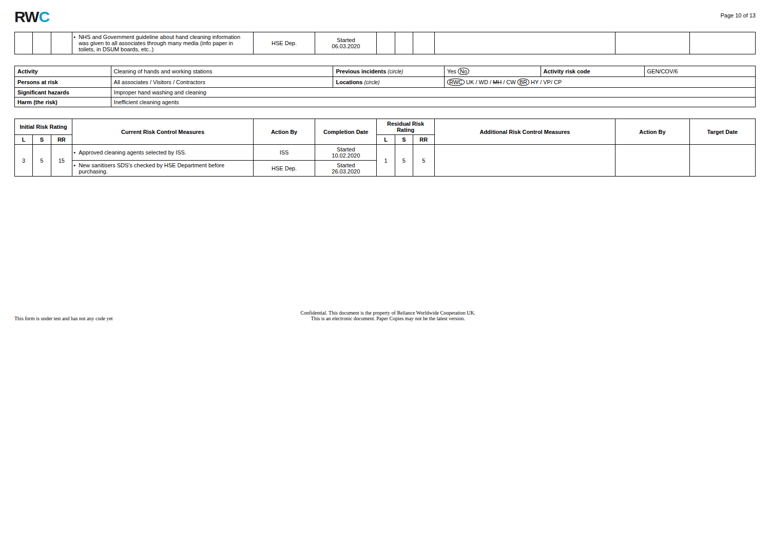RWC
Page 10 of 13
| | | | NHS and Government guideline about hand cleaning information was given to all associates through many media (info paper in toilets, in DSUM boards, etc..) | HSE Dep. | Started 06.03.2020 | | | | | | |
| Activity | Cleaning of hands and working stations | Previous incidents (circle) | Yes No | Activity risk code | GEN/COV/6 |
| Persons at risk | All associates / Visitors / Contractors | Locations (circle) | RWC UK / WD / MH / CW BR HY / VP/ CP |
| Significant hazards | Improper hand washing and cleaning |
| Harm (the risk) | Inefficient cleaning agents |
| Initial Risk Rating | Current Risk Control Measures | Action By | Completion Date | Residual Risk Rating | Additional Risk Control Measures | Action By | Target Date |
| L | S | RR | L | S | RR |
| 3 | 5 | 15 | Approved cleaning agents selected by ISS. | ISS | Started 10.02.2020 | 1 | 5 | 5 | | | |
| New sanitisers SDS's checked by HSE Department before purchasing. | HSE Dep. | Started 26.03.2020 |
This form is under test and has not any code yet
Confidential. This document is the property of Reliance Worldwide Cooperation UK.
This is an electronic document. Paper Copies may not be the latest version.